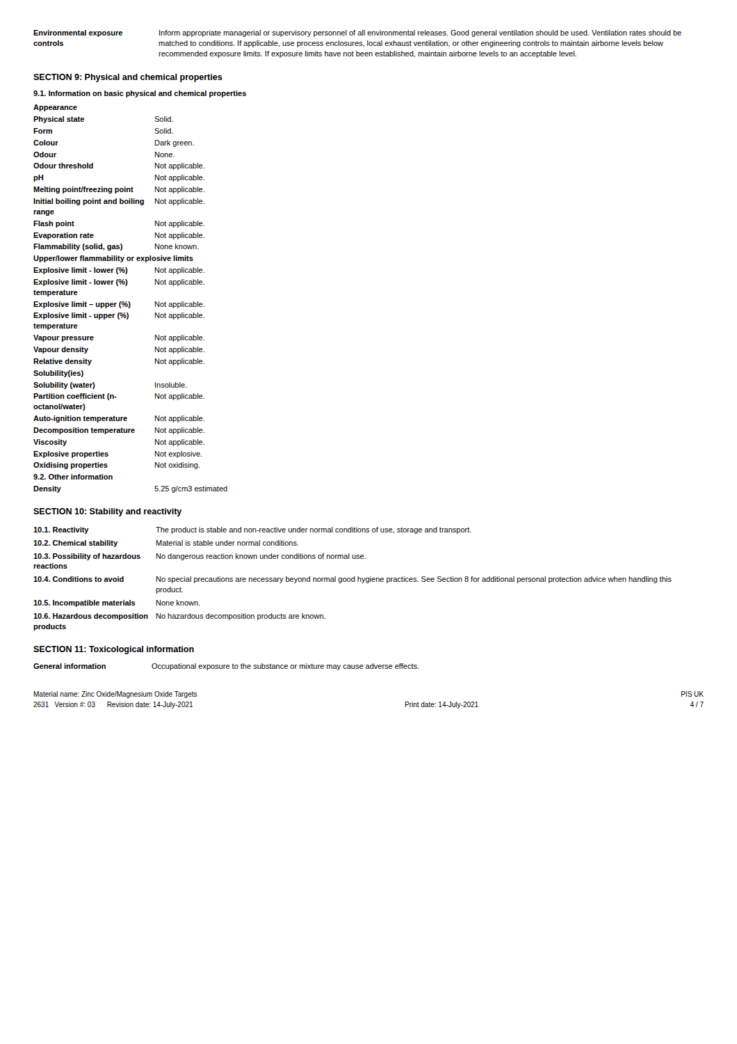Environmental exposure controls
Inform appropriate managerial or supervisory personnel of all environmental releases. Good general ventilation should be used. Ventilation rates should be matched to conditions. If applicable, use process enclosures, local exhaust ventilation, or other engineering controls to maintain airborne levels below recommended exposure limits. If exposure limits have not been established, maintain airborne levels to an acceptable level.
SECTION 9: Physical and chemical properties
9.1. Information on basic physical and chemical properties
| Appearance | |
| Physical state | Solid. |
| Form | Solid. |
| Colour | Dark green. |
| Odour | None. |
| Odour threshold | Not applicable. |
| pH | Not applicable. |
| Melting point/freezing point | Not applicable. |
| Initial boiling point and boiling range | Not applicable. |
| Flash point | Not applicable. |
| Evaporation rate | Not applicable. |
| Flammability (solid, gas) | None known. |
| Upper/lower flammability or explosive limits |
| Explosive limit - lower (%) | Not applicable. |
| Explosive limit - lower (%) temperature | Not applicable. |
| Explosive limit – upper (%) | Not applicable. |
| Explosive limit - upper (%) temperature | Not applicable. |
| Vapour pressure | Not applicable. |
| Vapour density | Not applicable. |
| Relative density | Not applicable. |
| Solubility(ies) | |
| Solubility (water) | Insoluble. |
| Partition coefficient (n-octanol/water) | Not applicable. |
| Auto-ignition temperature | Not applicable. |
| Decomposition temperature | Not applicable. |
| Viscosity | Not applicable. |
| Explosive properties | Not explosive. |
| Oxidising properties | Not oxidising. |
| 9.2. Other information | |
| Density | 5.25 g/cm3 estimated |
SECTION 10: Stability and reactivity
| 10.1. Reactivity | The product is stable and non-reactive under normal conditions of use, storage and transport. |
| 10.2. Chemical stability | Material is stable under normal conditions. |
| 10.3. Possibility of hazardous reactions | No dangerous reaction known under conditions of normal use. |
| 10.4. Conditions to avoid | No special precautions are necessary beyond normal good hygiene practices. See Section 8 for additional personal protection advice when handling this product. |
| 10.5. Incompatible materials | None known. |
| 10.6. Hazardous decomposition products | No hazardous decomposition products are known. |
SECTION 11: Toxicological information
General information
Occupational exposure to the substance or mixture may cause adverse effects.
Material name: Zinc Oxide/Magnesium Oxide Targets
PIS UK
2631 Version #: 03 Revision date: 14-July-2021
Print date: 14-July-2021
4 / 7